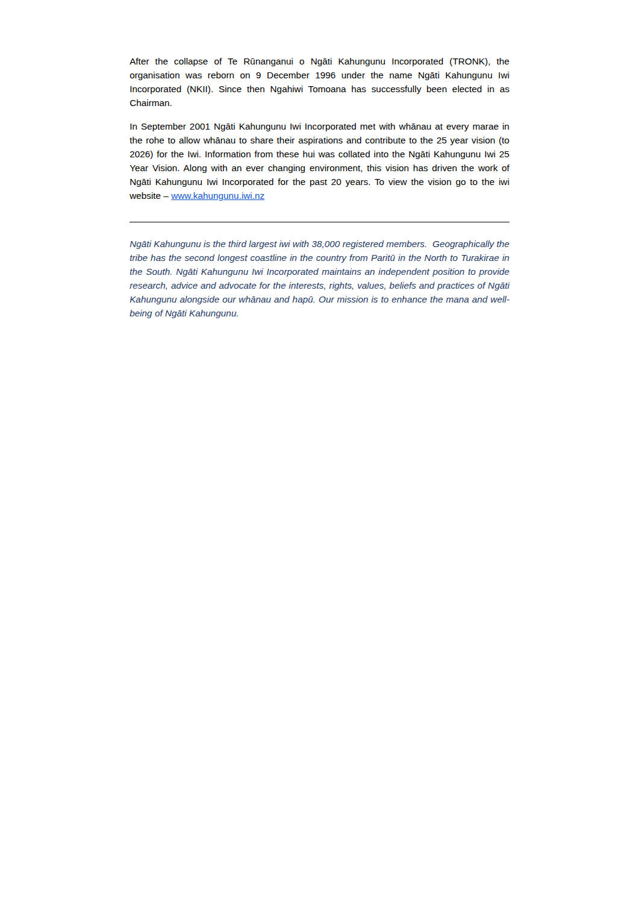After the collapse of Te Rūnanganui o Ngāti Kahungunu Incorporated (TRONK), the organisation was reborn on 9 December 1996 under the name Ngāti Kahungunu Iwi Incorporated (NKII). Since then Ngahiwi Tomoana has successfully been elected in as Chairman.
In September 2001 Ngāti Kahungunu Iwi Incorporated met with whānau at every marae in the rohe to allow whānau to share their aspirations and contribute to the 25 year vision (to 2026) for the Iwi. Information from these hui was collated into the Ngāti Kahungunu Iwi 25 Year Vision. Along with an ever changing environment, this vision has driven the work of Ngāti Kahungunu Iwi Incorporated for the past 20 years. To view the vision go to the iwi website – www.kahungunu.iwi.nz
Ngāti Kahungunu is the third largest iwi with 38,000 registered members. Geographically the tribe has the second longest coastline in the country from Paritū in the North to Turakirae in the South. Ngāti Kahungunu Iwi Incorporated maintains an independent position to provide research, advice and advocate for the interests, rights, values, beliefs and practices of Ngāti Kahungunu alongside our whānau and hapū. Our mission is to enhance the mana and well-being of Ngāti Kahungunu.